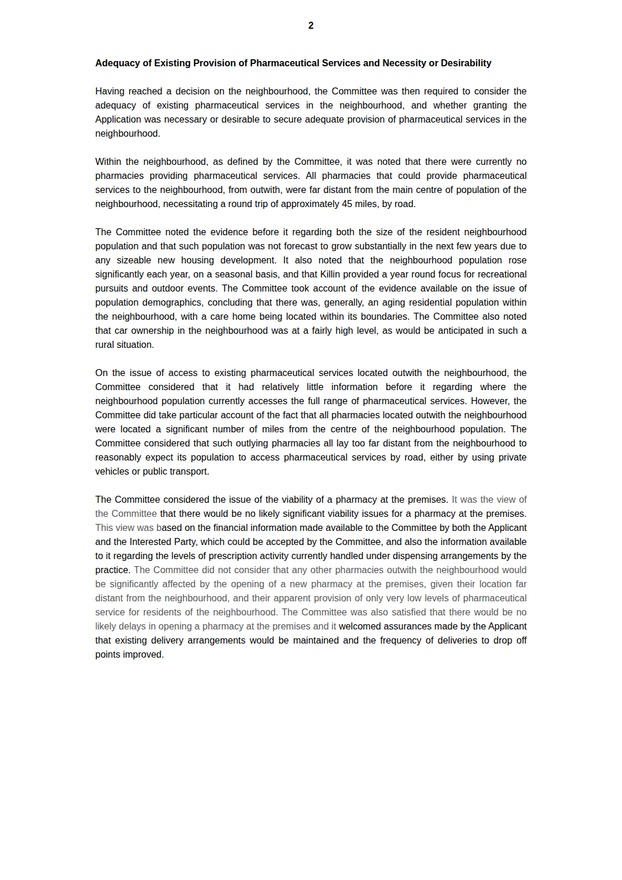2
Adequacy of Existing Provision of Pharmaceutical Services and Necessity or Desirability
Having reached a decision on the neighbourhood, the Committee was then required to consider the adequacy of existing pharmaceutical services in the neighbourhood, and whether granting the Application was necessary or desirable to secure adequate provision of pharmaceutical services in the neighbourhood.
Within the neighbourhood, as defined by the Committee, it was noted that there were currently no pharmacies providing pharmaceutical services. All pharmacies that could provide pharmaceutical services to the neighbourhood, from outwith, were far distant from the main centre of population of the neighbourhood, necessitating a round trip of approximately 45 miles, by road.
The Committee noted the evidence before it regarding both the size of the resident neighbourhood population and that such population was not forecast to grow substantially in the next few years due to any sizeable new housing development. It also noted that the neighbourhood population rose significantly each year, on a seasonal basis, and that Killin provided a year round focus for recreational pursuits and outdoor events. The Committee took account of the evidence available on the issue of population demographics, concluding that there was, generally, an aging residential population within the neighbourhood, with a care home being located within its boundaries. The Committee also noted that car ownership in the neighbourhood was at a fairly high level, as would be anticipated in such a rural situation.
On the issue of access to existing pharmaceutical services located outwith the neighbourhood, the Committee considered that it had relatively little information before it regarding where the neighbourhood population currently accesses the full range of pharmaceutical services. However, the Committee did take particular account of the fact that all pharmacies located outwith the neighbourhood were located a significant number of miles from the centre of the neighbourhood population. The Committee considered that such outlying pharmacies all lay too far distant from the neighbourhood to reasonably expect its population to access pharmaceutical services by road, either by using private vehicles or public transport.
The Committee considered the issue of the viability of a pharmacy at the premises. It was the view of the Committee that there would be no likely significant viability issues for a pharmacy at the premises. This view was based on the financial information made available to the Committee by both the Applicant and the Interested Party, which could be accepted by the Committee, and also the information available to it regarding the levels of prescription activity currently handled under dispensing arrangements by the practice. The Committee did not consider that any other pharmacies outwith the neighbourhood would be significantly affected by the opening of a new pharmacy at the premises, given their location far distant from the neighbourhood, and their apparent provision of only very low levels of pharmaceutical service for residents of the neighbourhood. The Committee was also satisfied that there would be no likely delays in opening a pharmacy at the premises and it welcomed assurances made by the Applicant that existing delivery arrangements would be maintained and the frequency of deliveries to drop off points improved.